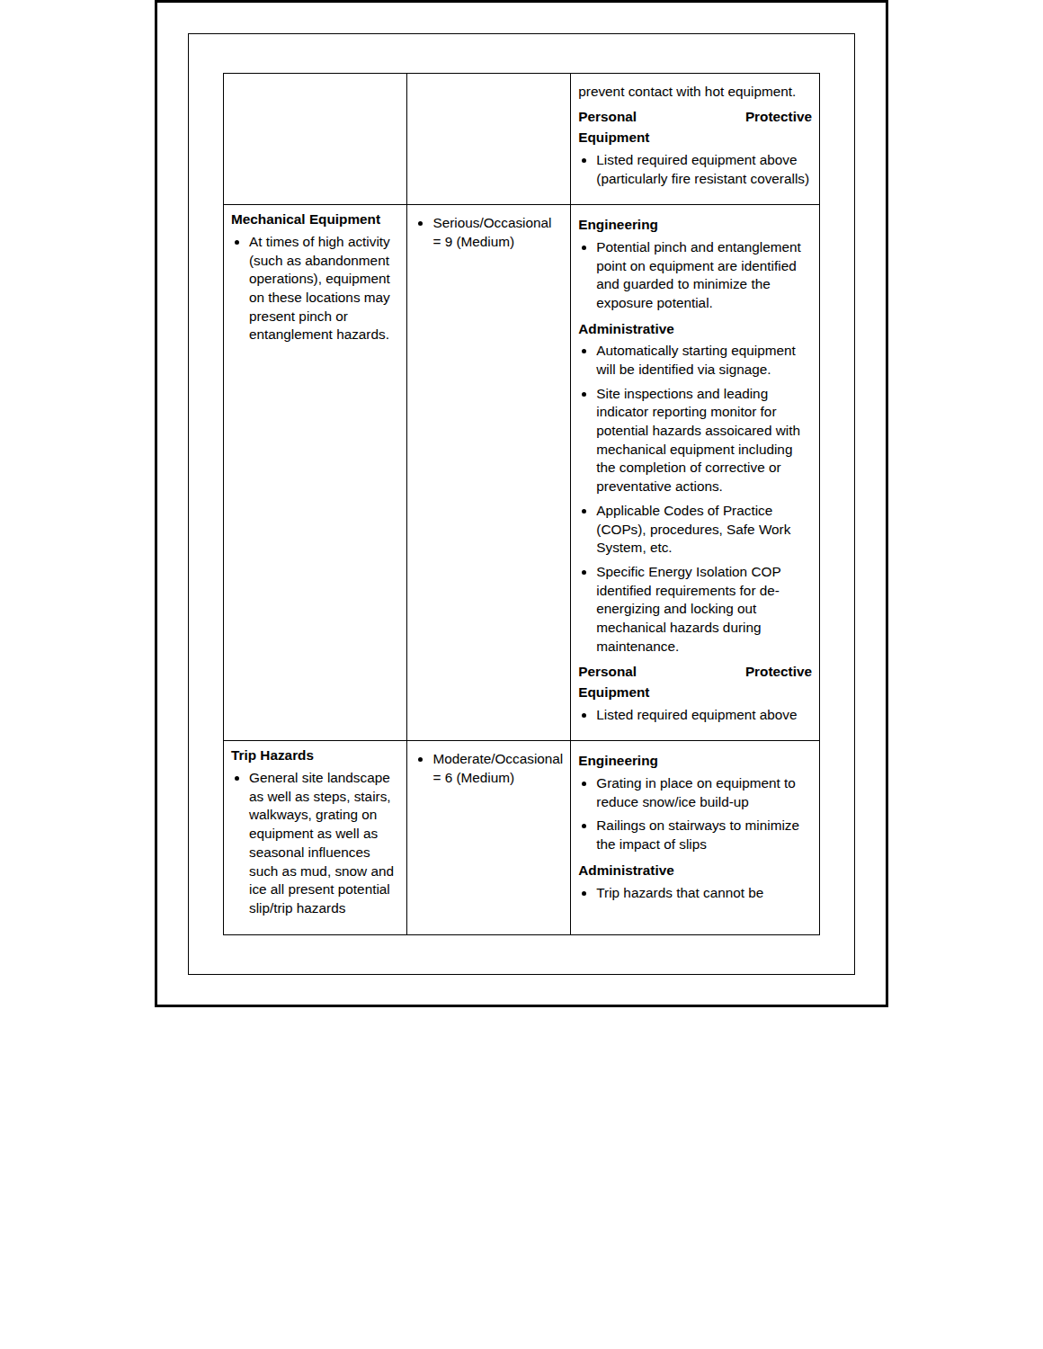| | | prevent contact with hot equipment. Personal Protective Equipment Listed required equipment above (particularly fire resistant coveralls) |
| Mechanical Equipment At times of high activity (such as abandonment operations), equipment on these locations may present pinch or entanglement hazards. | Serious/Occasional = 9 (Medium) | Engineering Potential pinch and entanglement point on equipment are identified and guarded to minimize the exposure potential. Administrative Automatically starting equipment will be identified via signage. Site inspections and leading indicator reporting monitor for potential hazards assoicared with mechanical equipment including the completion of corrective or preventative actions. Applicable Codes of Practice (COPs), procedures, Safe Work System, etc. Specific Energy Isolation COP identified requirements for de-energizing and locking out mechanical hazards during maintenance. Personal Protective Equipment Listed required equipment above |
| Trip Hazards General site landscape as well as steps, stairs, walkways, grating on equipment as well as seasonal influences such as mud, snow and ice all present potential slip/trip hazards | Moderate/Occasional = 6 (Medium) | Engineering Grating in place on equipment to reduce snow/ice build-up Railings on stairways to minimize the impact of slips Administrative Trip hazards that cannot be |